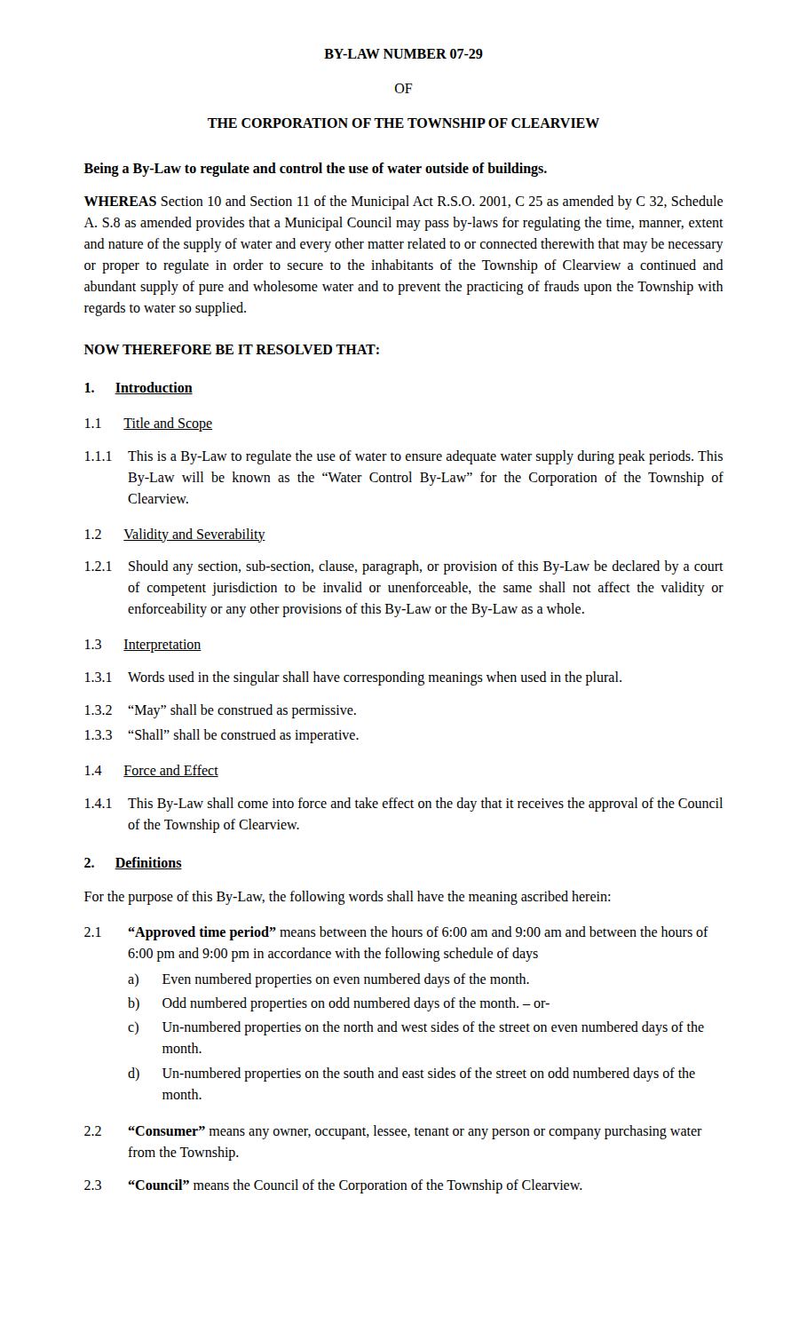BY-LAW NUMBER 07-29
OF
THE CORPORATION OF THE TOWNSHIP OF CLEARVIEW
Being a By-Law to regulate and control the use of water outside of buildings.
WHEREAS Section 10 and Section 11 of the Municipal Act R.S.O. 2001, C 25 as amended by C 32, Schedule A. S.8 as amended provides that a Municipal Council may pass by-laws for regulating the time, manner, extent and nature of the supply of water and every other matter related to or connected therewith that may be necessary or proper to regulate in order to secure to the inhabitants of the Township of Clearview a continued and abundant supply of pure and wholesome water and to prevent the practicing of frauds upon the Township with regards to water so supplied.
NOW THEREFORE BE IT RESOLVED THAT:
1. Introduction 1.1 Title and Scope
1.1.1 This is a By-Law to regulate the use of water to ensure adequate water supply during peak periods. This By-Law will be known as the “Water Control By-Law” for the Corporation of the Township of Clearview.
1.2 Validity and Severability
1.2.1 Should any section, sub-section, clause, paragraph, or provision of this By-Law be declared by a court of competent jurisdiction to be invalid or unenforceable, the same shall not affect the validity or enforceability or any other provisions of this By-Law or the By-Law as a whole.
1.3 Interpretation
1.3.1 Words used in the singular shall have corresponding meanings when used in the plural.
1.3.2 “May” shall be construed as permissive.
1.3.3 “Shall” shall be construed as imperative.
1.4 Force and Effect
1.4.1 This By-Law shall come into force and take effect on the day that it receives the approval of the Council of the Township of Clearview.
2. Definitions
For the purpose of this By-Law, the following words shall have the meaning ascribed herein:
2.1 “Approved time period” means between the hours of 6:00 am and 9:00 am and between the hours of 6:00 pm and 9:00 pm in accordance with the following schedule of days
a) Even numbered properties on even numbered days of the month.
b) Odd numbered properties on odd numbered days of the month. – or-
c) Un-numbered properties on the north and west sides of the street on even numbered days of the month.
d) Un-numbered properties on the south and east sides of the street on odd numbered days of the month.
2.2 “Consumer” means any owner, occupant, lessee, tenant or any person or company purchasing water from the Township.
2.3 “Council” means the Council of the Corporation of the Township of Clearview.